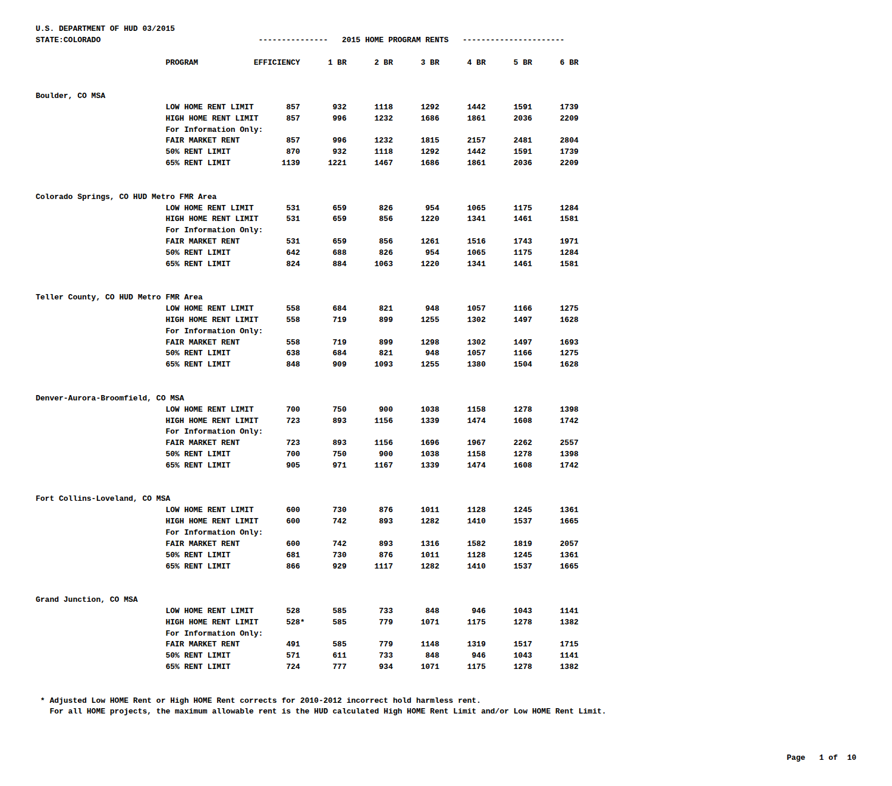U.S. DEPARTMENT OF HUD 03/2015
STATE:COLORADO                                  ---------------   2015 HOME PROGRAM RENTS   ----------------------

                            PROGRAM            EFFICIENCY      1 BR      2 BR      3 BR      4 BR      5 BR      6 BR


Boulder, CO MSA
                            LOW HOME RENT LIMIT       857       932      1118      1292      1442      1591      1739
                            HIGH HOME RENT LIMIT      857       996      1232      1686      1861      2036      2209
                            For Information Only:
                            FAIR MARKET RENT          857       996      1232      1815      2157      2481      2804
                            50% RENT LIMIT            870       932      1118      1292      1442      1591      1739
                            65% RENT LIMIT           1139      1221      1467      1686      1861      2036      2209


Colorado Springs, CO HUD Metro FMR Area
                            LOW HOME RENT LIMIT       531       659       826       954      1065      1175      1284
                            HIGH HOME RENT LIMIT      531       659       856      1220      1341      1461      1581
                            For Information Only:
                            FAIR MARKET RENT          531       659       856      1261      1516      1743      1971
                            50% RENT LIMIT            642       688       826       954      1065      1175      1284
                            65% RENT LIMIT            824       884      1063      1220      1341      1461      1581


Teller County, CO HUD Metro FMR Area
                            LOW HOME RENT LIMIT       558       684       821       948      1057      1166      1275
                            HIGH HOME RENT LIMIT      558       719       899      1255      1302      1497      1628
                            For Information Only:
                            FAIR MARKET RENT          558       719       899      1298      1302      1497      1693
                            50% RENT LIMIT            638       684       821       948      1057      1166      1275
                            65% RENT LIMIT            848       909      1093      1255      1380      1504      1628


Denver-Aurora-Broomfield, CO MSA
                            LOW HOME RENT LIMIT       700       750       900      1038      1158      1278      1398
                            HIGH HOME RENT LIMIT      723       893      1156      1339      1474      1608      1742
                            For Information Only:
                            FAIR MARKET RENT          723       893      1156      1696      1967      2262      2557
                            50% RENT LIMIT            700       750       900      1038      1158      1278      1398
                            65% RENT LIMIT            905       971      1167      1339      1474      1608      1742


Fort Collins-Loveland, CO MSA
                            LOW HOME RENT LIMIT       600       730       876      1011      1128      1245      1361
                            HIGH HOME RENT LIMIT      600       742       893      1282      1410      1537      1665
                            For Information Only:
                            FAIR MARKET RENT          600       742       893      1316      1582      1819      2057
                            50% RENT LIMIT            681       730       876      1011      1128      1245      1361
                            65% RENT LIMIT            866       929      1117      1282      1410      1537      1665


Grand Junction, CO MSA
                            LOW HOME RENT LIMIT       528       585       733       848       946      1043      1141
                            HIGH HOME RENT LIMIT      528*      585       779      1071      1175      1278      1382
                            For Information Only:
                            FAIR MARKET RENT          491       585       779      1148      1319      1517      1715
                            50% RENT LIMIT            571       611       733       848       946      1043      1141
                            65% RENT LIMIT            724       777       934      1071      1175      1278      1382


 * Adjusted Low HOME Rent or High HOME Rent corrects for 2010-2012 incorrect hold harmless rent.
   For all HOME projects, the maximum allowable rent is the HUD calculated High HOME Rent Limit and/or Low HOME Rent Limit.
Page 1 of 10